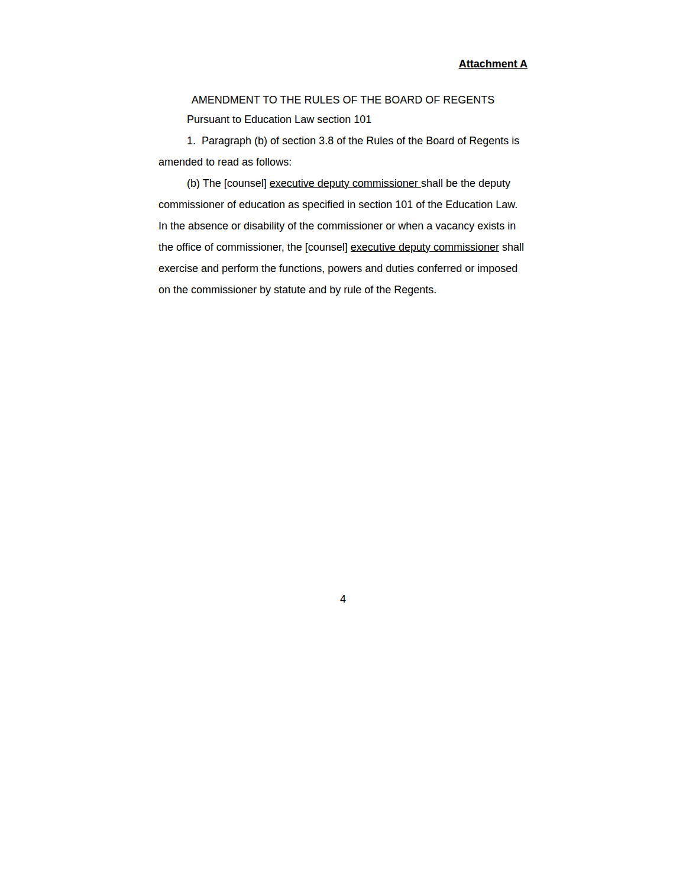Attachment A
AMENDMENT TO THE RULES OF THE BOARD OF REGENTS
Pursuant to Education Law section 101
1. Paragraph (b) of section 3.8 of the Rules of the Board of Regents is amended to read as follows:
(b) The [counsel] executive deputy commissioner shall be the deputy commissioner of education as specified in section 101 of the Education Law. In the absence or disability of the commissioner or when a vacancy exists in the office of commissioner, the [counsel] executive deputy commissioner shall exercise and perform the functions, powers and duties conferred or imposed on the commissioner by statute and by rule of the Regents.
4